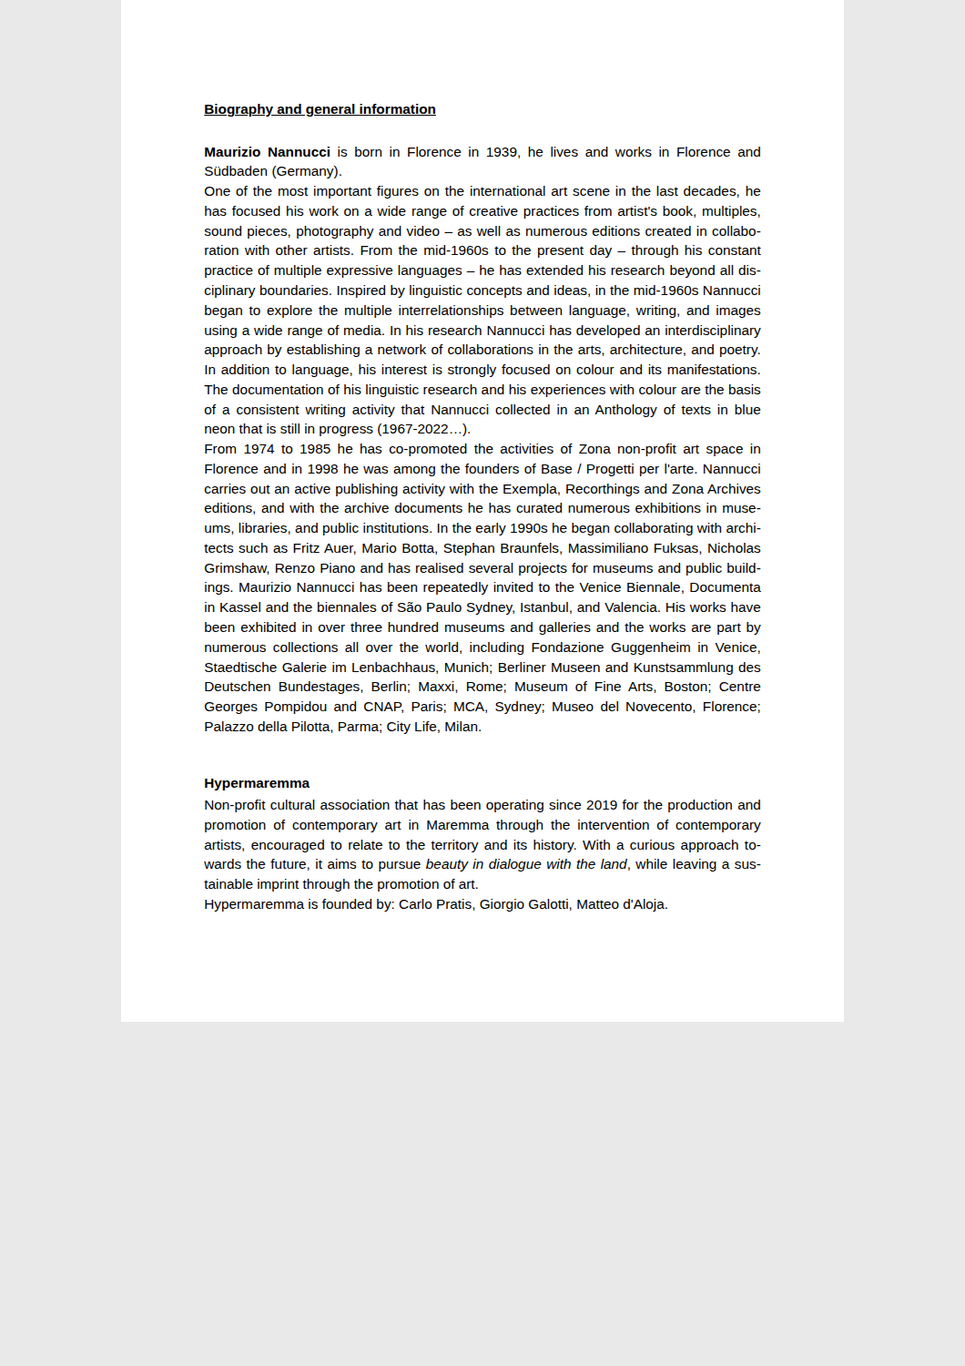Biography and general information
Maurizio Nannucci is born in Florence in 1939, he lives and works in Florence and Südbaden (Germany).
One of the most important figures on the international art scene in the last decades, he has focused his work on a wide range of creative practices from artist's book, multiples, sound pieces, photography and video – as well as numerous editions created in collaboration with other artists. From the mid-1960s to the present day – through his constant practice of multiple expressive languages – he has extended his research beyond all disciplinary boundaries. Inspired by linguistic concepts and ideas, in the mid-1960s Nannucci began to explore the multiple interrelationships between language, writing, and images using a wide range of media. In his research Nannucci has developed an interdisciplinary approach by establishing a network of collaborations in the arts, architecture, and poetry. In addition to language, his interest is strongly focused on colour and its manifestations. The documentation of his linguistic research and his experiences with colour are the basis of a consistent writing activity that Nannucci collected in an Anthology of texts in blue neon that is still in progress (1967-2022…).
From 1974 to 1985 he has co-promoted the activities of Zona non-profit art space in Florence and in 1998 he was among the founders of Base / Progetti per l'arte. Nannucci carries out an active publishing activity with the Exempla, Recorthings and Zona Archives editions, and with the archive documents he has curated numerous exhibitions in museums, libraries, and public institutions. In the early 1990s he began collaborating with architects such as Fritz Auer, Mario Botta, Stephan Braunfels, Massimiliano Fuksas, Nicholas Grimshaw, Renzo Piano and has realised several projects for museums and public buildings. Maurizio Nannucci has been repeatedly invited to the Venice Biennale, Documenta in Kassel and the biennales of São Paulo Sydney, Istanbul, and Valencia. His works have been exhibited in over three hundred museums and galleries and the works are part by numerous collections all over the world, including Fondazione Guggenheim in Venice, Staedtische Galerie im Lenbachhaus, Munich; Berliner Museen and Kunstsammlung des Deutschen Bundestages, Berlin; Maxxi, Rome; Museum of Fine Arts, Boston; Centre Georges Pompidou and CNAP, Paris; MCA, Sydney; Museo del Novecento, Florence; Palazzo della Pilotta, Parma; City Life, Milan.
Hypermaremma
Non-profit cultural association that has been operating since 2019 for the production and promotion of contemporary art in Maremma through the intervention of contemporary artists, encouraged to relate to the territory and its history. With a curious approach towards the future, it aims to pursue beauty in dialogue with the land, while leaving a sustainable imprint through the promotion of art.
Hypermaremma is founded by: Carlo Pratis, Giorgio Galotti, Matteo d'Aloja.